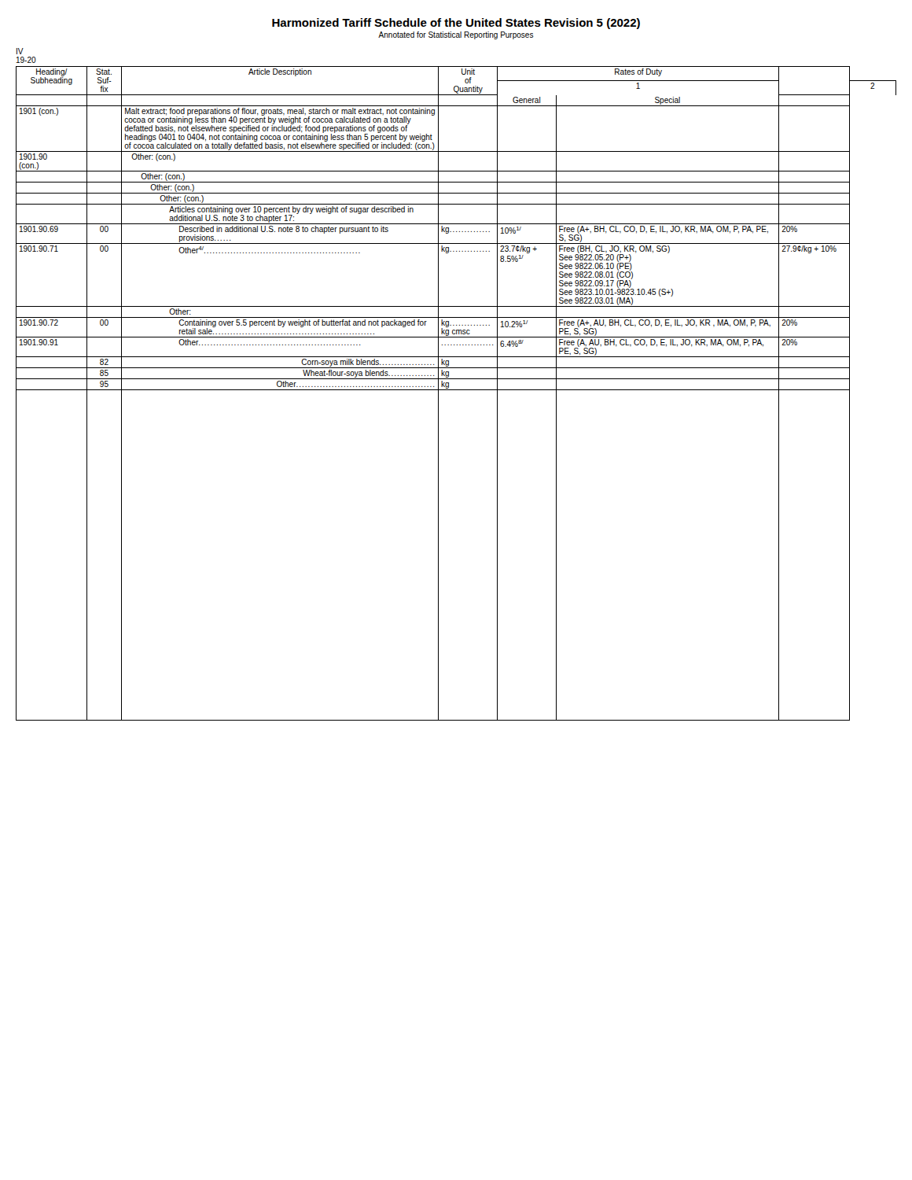Harmonized Tariff Schedule of the United States Revision 5 (2022)
Annotated for Statistical Reporting Purposes
IV
19-20
| Heading/ Subheading | Stat. Suf- fix | Article Description | Unit of Quantity | Rates of Duty | |
| --- | --- | --- | --- | --- | --- |
| 1 | 2 |
| | | | | General | Special | |
| 1901 (con.) | | Malt extract; food preparations of flour, groats, meal, starch or malt extract, not containing cocoa or containing less than 40 percent by weight of cocoa calculated on a totally defatted basis, not elsewhere specified or included; food preparations of goods of headings 0401 to 0404, not containing cocoa or containing less than 5 percent by weight of cocoa calculated on a totally defatted basis, not elsewhere specified or included: (con.) | | | | |
| 1901.90 (con.) | | Other: (con.) | | | | |
| | | Other: (con.) | | | | |
| | | Other: (con.) | | | | |
| | | Other: (con.) | | | | |
| | | Articles containing over 10 percent by dry weight of sugar described in additional U.S. note 3 to chapter 17: | | | | |
| 1901.90.69 | 00 | Described in additional U.S. note 8 to chapter pursuant to its provisions ...... | kg .............. | 10% 1/ | Free (A+, BH, CL, CO, D, E, IL, JO, KR, MA, OM, P, PA, PE, S, SG) | 20% |
| 1901.90.71 | 00 | Other 4/ ..................................................... | kg .............. | 23.7¢/kg + 8.5% 1/ | Free (BH, CL, JO, KR, OM, SG) See 9822.05.20 (P+) See 9822.06.10 (PE) See 9822.08.01 (CO) See 9822.09.17 (PA) See 9823.10.01-9823.10.45 (S+) See 9822.03.01 (MA) | 27.9¢/kg + 10% |
| | | Other: | | | | |
| 1901.90.72 | 00 | Containing over 5.5 percent by weight of butterfat and not packaged for retail sale ....................................................... | kg .............. kg cmsc | 10.2% 1/ | Free (A+, AU, BH, CL, CO, D, E, IL, JO, KR , MA, OM, P, PA, PE, S, SG) | 20% |
| 1901.90.91 | | Other ....................................................... | .................. | 6.4% 8/ | Free (A, AU, BH, CL, CO, D, E, IL, JO, KR, MA, OM, P, PA, PE, S, SG) | 20% |
| | 82 | Corn-soya milk blends ................... | kg | | | |
| | 85 | Wheat-flour-soya blends ................ | kg | | | |
| | 95 | Other ............................................... | kg | | | |